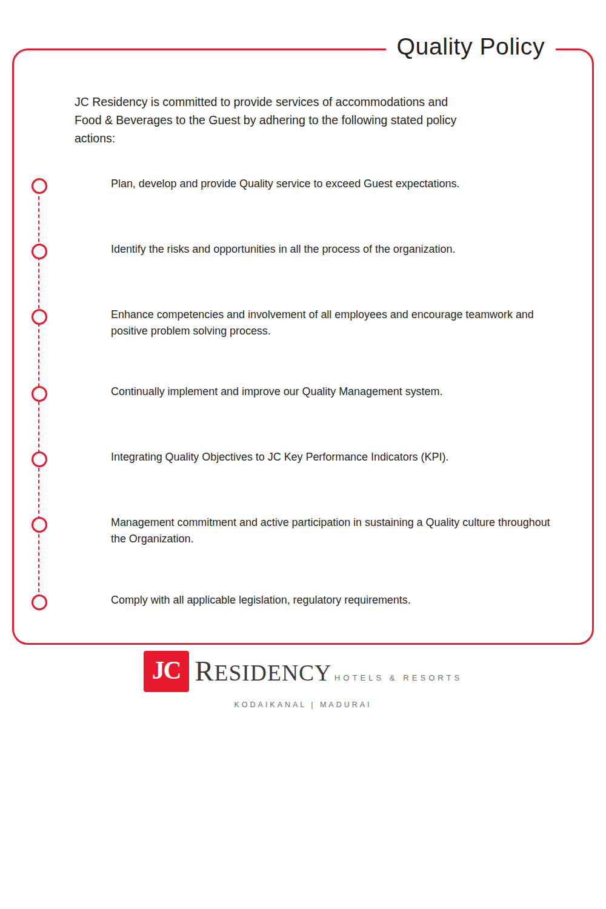Quality Policy
JC Residency is committed to provide services of accommodations and Food & Beverages to the Guest by adhering to the following stated policy actions:
Plan, develop and provide Quality service to exceed Guest expectations.
Identify the risks and opportunities in all the process of the organization.
Enhance competencies and involvement of all employees and encourage teamwork and positive problem solving process.
Continually implement and improve our Quality Management system.
Integrating Quality Objectives to JC Key Performance Indicators (KPI).
Management commitment and active participation in sustaining a Quality culture throughout the Organization.
Comply with all applicable legislation, regulatory requirements.
JC RESIDENCY HOTELS & RESORTS
KODAIKANAL | MADURAI